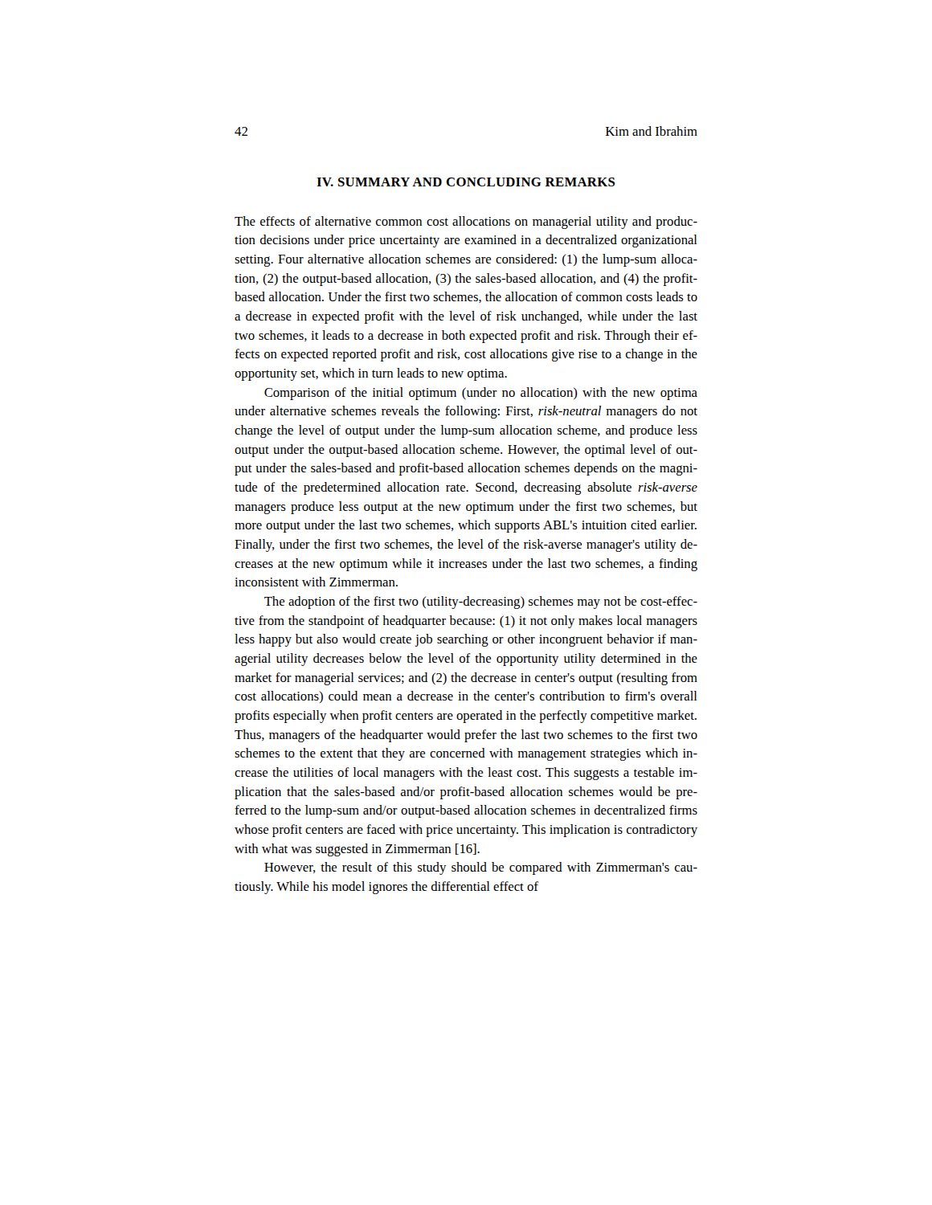42 Kim and Ibrahim
IV. SUMMARY AND CONCLUDING REMARKS
The effects of alternative common cost allocations on managerial utility and production decisions under price uncertainty are examined in a decentralized organizational setting. Four alternative allocation schemes are considered: (1) the lump-sum allocation, (2) the output-based allocation, (3) the sales-based allocation, and (4) the profit-based allocation. Under the first two schemes, the allocation of common costs leads to a decrease in expected profit with the level of risk unchanged, while under the last two schemes, it leads to a decrease in both expected profit and risk. Through their effects on expected reported profit and risk, cost allocations give rise to a change in the opportunity set, which in turn leads to new optima.
Comparison of the initial optimum (under no allocation) with the new optima under alternative schemes reveals the following: First, risk-neutral managers do not change the level of output under the lump-sum allocation scheme, and produce less output under the output-based allocation scheme. However, the optimal level of output under the sales-based and profit-based allocation schemes depends on the magnitude of the predetermined allocation rate. Second, decreasing absolute risk-averse managers produce less output at the new optimum under the first two schemes, but more output under the last two schemes, which supports ABL's intuition cited earlier. Finally, under the first two schemes, the level of the risk-averse manager's utility decreases at the new optimum while it increases under the last two schemes, a finding inconsistent with Zimmerman.
The adoption of the first two (utility-decreasing) schemes may not be cost-effective from the standpoint of headquarter because: (1) it not only makes local managers less happy but also would create job searching or other incongruent behavior if managerial utility decreases below the level of the opportunity utility determined in the market for managerial services; and (2) the decrease in center's output (resulting from cost allocations) could mean a decrease in the center's contribution to firm's overall profits especially when profit centers are operated in the perfectly competitive market. Thus, managers of the headquarter would prefer the last two schemes to the first two schemes to the extent that they are concerned with management strategies which increase the utilities of local managers with the least cost. This suggests a testable implication that the sales-based and/or profit-based allocation schemes would be preferred to the lump-sum and/or output-based allocation schemes in decentralized firms whose profit centers are faced with price uncertainty. This implication is contradictory with what was suggested in Zimmerman [16].
However, the result of this study should be compared with Zimmerman's cautiously. While his model ignores the differential effect of